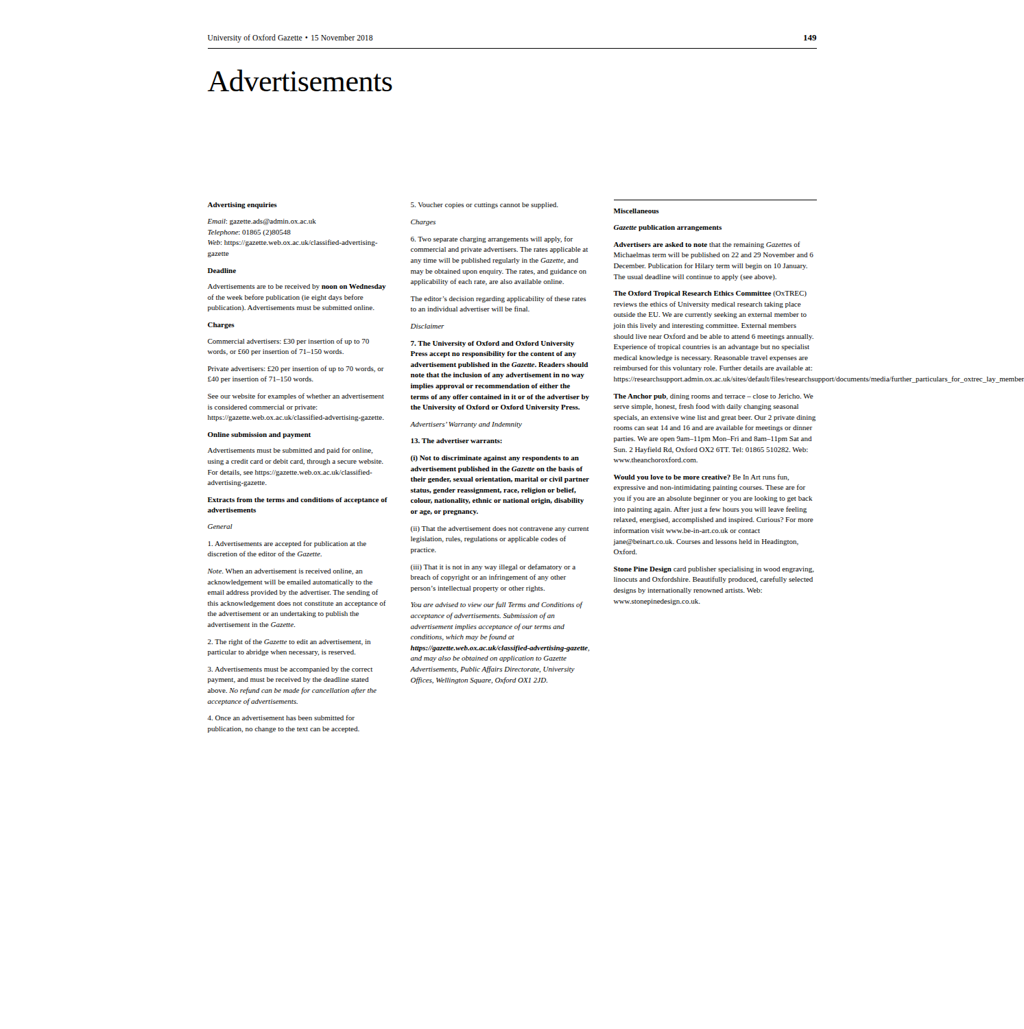University of Oxford Gazette•15 November 2018
149
Advertisements
Advertising enquiries
Email: gazette.ads@admin.ox.ac.uk
Telephone: 01865 (2)80548
Web: https://gazette.web.ox.ac.uk/classified-advertising-gazette
Deadline
Advertisements are to be received by noon on Wednesday of the week before publication (ie eight days before publication). Advertisements must be submitted online.
Charges
Commercial advertisers: £30 per insertion of up to 70 words, or £60 per insertion of 71–150 words.
Private advertisers: £20 per insertion of up to 70 words, or £40 per insertion of 71–150 words.
See our website for examples of whether an advertisement is considered commercial or private: https://gazette.web.ox.ac.uk/classified-advertising-gazette.
Online submission and payment
Advertisements must be submitted and paid for online, using a credit card or debit card, through a secure website. For details, see https://gazette.web.ox.ac.uk/classified-advertising-gazette.
Extracts from the terms and conditions of acceptance of advertisements
General
1. Advertisements are accepted for publication at the discretion of the editor of the Gazette.
Note. When an advertisement is received online, an acknowledgement will be emailed automatically to the email address provided by the advertiser. The sending of this acknowledgement does not constitute an acceptance of the advertisement or an undertaking to publish the advertisement in the Gazette.
2. The right of the Gazette to edit an advertisement, in particular to abridge when necessary, is reserved.
3. Advertisements must be accompanied by the correct payment, and must be received by the deadline stated above. No refund can be made for cancellation after the acceptance of advertisements.
4. Once an advertisement has been submitted for publication, no change to the text can be accepted.
5. Voucher copies or cuttings cannot be supplied.
Charges
6. Two separate charging arrangements will apply, for commercial and private advertisers. The rates applicable at any time will be published regularly in the Gazette, and may be obtained upon enquiry. The rates, and guidance on applicability of each rate, are also available online.
The editor’s decision regarding applicability of these rates to an individual advertiser will be final.
Disclaimer
7. The University of Oxford and Oxford University Press accept no responsibility for the content of any advertisement published in the Gazette. Readers should note that the inclusion of any advertisement in no way implies approval or recommendation of either the terms of any offer contained in it or of the advertiser by the University of Oxford or Oxford University Press.
Advertisers’ Warranty and Indemnity
13. The advertiser warrants:
(i) Not to discriminate against any respondents to an advertisement published in the Gazette on the basis of their gender, sexual orientation, marital or civil partner status, gender reassignment, race, religion or belief, colour, nationality, ethnic or national origin, disability or age, or pregnancy.
(ii) That the advertisement does not contravene any current legislation, rules, regulations or applicable codes of practice.
(iii) That it is not in any way illegal or defamatory or a breach of copyright or an infringement of any other person’s intellectual property or other rights.
You are advised to view our full Terms and Conditions of acceptance of advertisements. Submission of an advertisement implies acceptance of our terms and conditions, which may be found at https://gazette.web.ox.ac.uk/classified-advertising-gazette, and may also be obtained on application to Gazette Advertisements, Public Affairs Directorate, University Offices, Wellington Square, Oxford OX1 2JD.
Miscellaneous
Gazette publication arrangements
Advertisers are asked to note that the remaining Gazettes of Michaelmas term will be published on 22 and 29 November and 6 December. Publication for Hilary term will begin on 10 January. The usual deadline will continue to apply (see above).
The Oxford Tropical Research Ethics Committee (OxTREC) reviews the ethics of University medical research taking place outside the EU. We are currently seeking an external member to join this lively and interesting committee. External members should live near Oxford and be able to attend 6 meetings annually. Experience of tropical countries is an advantage but no specialist medical knowledge is necessary. Reasonable travel expenses are reimbursed for this voluntary role. Further details are available at: https://researchsupport.admin.ox.ac.uk/sites/default/files/researchsupport/documents/media/further_particulars_for_oxtrec_lay_members_final_002.pdf.
The Anchor pub, dining rooms and terrace – close to Jericho. We serve simple, honest, fresh food with daily changing seasonal specials, an extensive wine list and great beer. Our 2 private dining rooms can seat 14 and 16 and are available for meetings or dinner parties. We are open 9am–11pm Mon–Fri and 8am–11pm Sat and Sun. 2 Hayfield Rd, Oxford OX2 6TT. Tel: 01865 510282. Web: www.theanchoroxford.com.
Would you love to be more creative? Be In Art runs fun, expressive and non-intimidating painting courses. These are for you if you are an absolute beginner or you are looking to get back into painting again. After just a few hours you will leave feeling relaxed, energised, accomplished and inspired. Curious? For more information visit www.be-in-art.co.uk or contact jane@beinart.co.uk. Courses and lessons held in Headington, Oxford.
Stone Pine Design card publisher specialising in wood engraving, linocuts and Oxfordshire. Beautifully produced, carefully selected designs by internationally renowned artists. Web: www.stonepinedesign.co.uk.